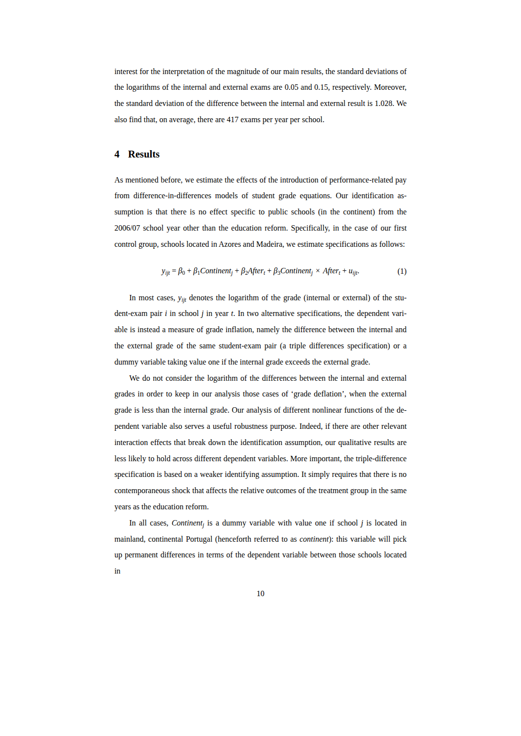interest for the interpretation of the magnitude of our main results, the standard deviations of the logarithms of the internal and external exams are 0.05 and 0.15, respectively. Moreover, the standard deviation of the difference between the internal and external result is 1.028. We also find that, on average, there are 417 exams per year per school.
4 Results
As mentioned before, we estimate the effects of the introduction of performance-related pay from difference-in-differences models of student grade equations. Our identification assumption is that there is no effect specific to public schools (in the continent) from the 2006/07 school year other than the education reform. Specifically, in the case of our first control group, schools located in Azores and Madeira, we estimate specifications as follows:
yijt = β 0 + β 1 Continent j + β 2 After t + β 3 Continent j × After t + uijt. (1)
In most cases, yijt denotes the logarithm of the grade (internal or external) of the student-exam pair i in school j in year t. In two alternative specifications, the dependent variable is instead a measure of grade inflation, namely the difference between the internal and the external grade of the same student-exam pair (a triple differences specification) or a dummy variable taking value one if the internal grade exceeds the external grade.
We do not consider the logarithm of the differences between the internal and external grades in order to keep in our analysis those cases of grade deflation , when the external grade is less than the internal grade. Our analysis of different nonlinear functions of the dependent variable also serves a useful robustness purpose. Indeed, if there are other relevant interaction effects that break down the identification assumption, our qualitative results are less likely to hold across different dependent variables. More important, the triple-difference specification is based on a weaker identifying assumption. It simply requires that there is no contemporaneous shock that affects the relative outcomes of the treatment group in the same years as the education reform.
In all cases, Continent j is a dummy variable with value one if school j is located in mainland, continental Portugal (henceforth referred to as continent): this variable will pick up permanent differences in terms of the dependent variable between those schools located in
10